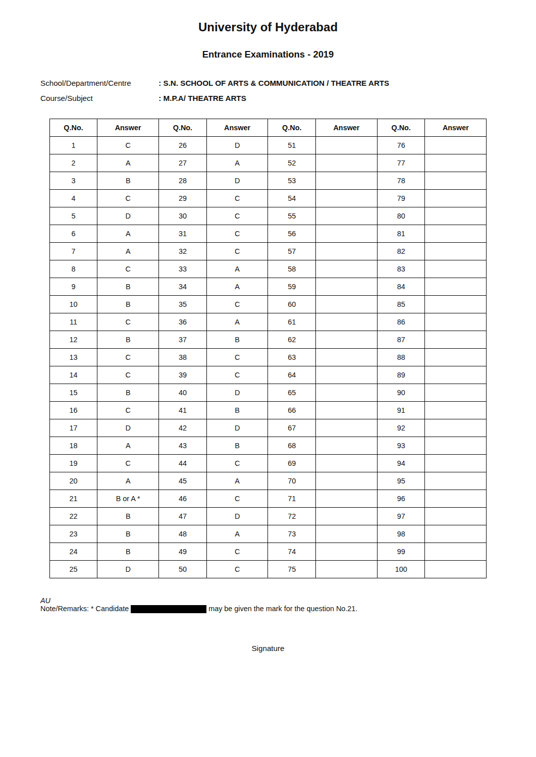University of Hyderabad
Entrance Examinations - 2019
School/Department/Centre : S.N. SCHOOL OF ARTS & COMMUNICATION / THEATRE ARTS
Course/Subject : M.P.A/ THEATRE ARTS
| Q.No. | Answer | Q.No. | Answer | Q.No. | Answer | Q.No. | Answer |
| --- | --- | --- | --- | --- | --- | --- | --- |
| 1 | C | 26 | D | 51 | | 76 | |
| 2 | A | 27 | A | 52 | | 77 | |
| 3 | B | 28 | D | 53 | | 78 | |
| 4 | C | 29 | C | 54 | | 79 | |
| 5 | D | 30 | C | 55 | | 80 | |
| 6 | A | 31 | C | 56 | | 81 | |
| 7 | A | 32 | C | 57 | | 82 | |
| 8 | C | 33 | A | 58 | | 83 | |
| 9 | B | 34 | A | 59 | | 84 | |
| 10 | B | 35 | C | 60 | | 85 | |
| 11 | C | 36 | A | 61 | | 86 | |
| 12 | B | 37 | B | 62 | | 87 | |
| 13 | C | 38 | C | 63 | | 88 | |
| 14 | C | 39 | C | 64 | | 89 | |
| 15 | B | 40 | D | 65 | | 90 | |
| 16 | C | 41 | B | 66 | | 91 | |
| 17 | D | 42 | D | 67 | | 92 | |
| 18 | A | 43 | B | 68 | | 93 | |
| 19 | C | 44 | C | 69 | | 94 | |
| 20 | A | 45 | A | 70 | | 95 | |
| 21 | B or A * | 46 | C | 71 | | 96 | |
| 22 | B | 47 | D | 72 | | 97 | |
| 23 | B | 48 | A | 73 | | 98 | |
| 24 | B | 49 | C | 74 | | 99 | |
| 25 | D | 50 | C | 75 | | 100 | |
AU
Note/Remarks: * Candidate may be given the mark for the question No.21.
Signature